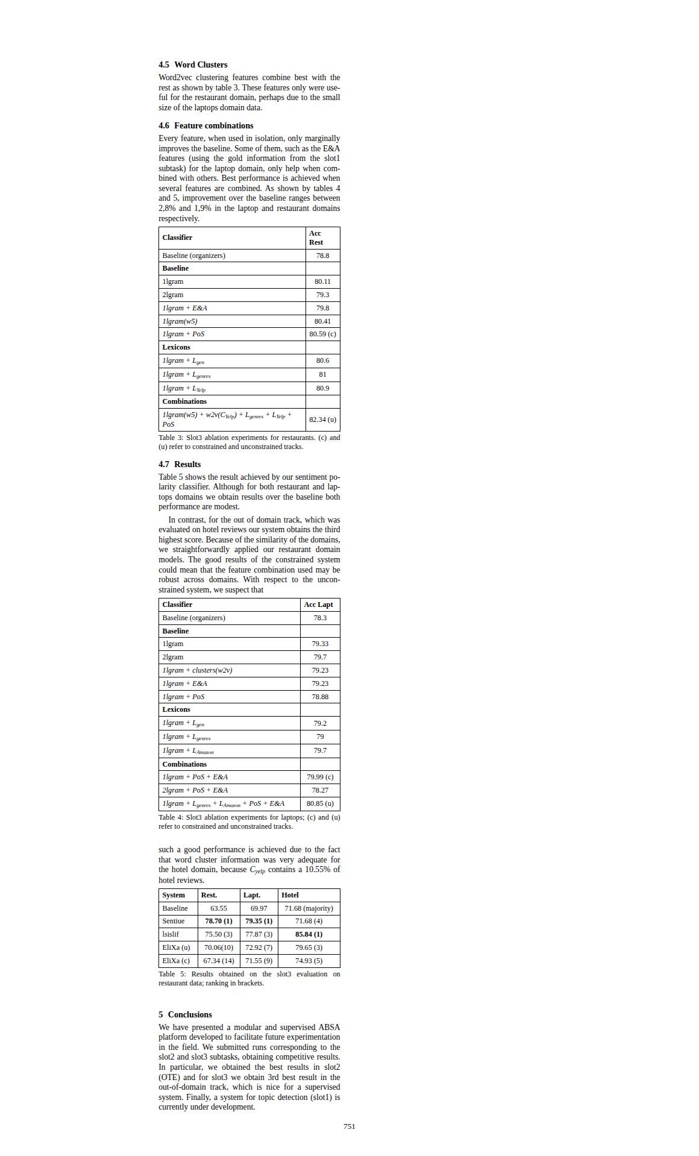4.5 Word Clusters
Word2vec clustering features combine best with the rest as shown by table 3. These features only were useful for the restaurant domain, perhaps due to the small size of the laptops domain data.
4.6 Feature combinations
Every feature, when used in isolation, only marginally improves the baseline. Some of them, such as the E&A features (using the gold information from the slot1 subtask) for the laptop domain, only help when combined with others. Best performance is achieved when several features are combined. As shown by tables 4 and 5, improvement over the baseline ranges between 2,8% and 1,9% in the laptop and restaurant domains respectively.
| Classifier | Acc Rest |
| --- | --- |
| Baseline (organizers) | 78.8 |
| Baseline | |
| 1lgram | 80.11 |
| 2lgram | 79.3 |
| 1lgram + E&A | 79.8 |
| 1lgram(w5) | 80.41 |
| 1lgram + PoS | 80.59 (c) |
| Lexicons | |
| 1lgram + L gen | 80.6 |
| 1lgram + L genres | 81 |
| 1lgram + L Yelp | 80.9 |
| Combinations | |
| 1lgram(w5) + w2v(C Yelp ) + L genres + L Yelp + PoS | 82.34 (u) |
Table 3: Slot3 ablation experiments for restaurants. (c) and (u) refer to constrained and unconstrained tracks.
4.7 Results
Table 5 shows the result achieved by our sentiment polarity classifier. Although for both restaurant and laptops domains we obtain results over the baseline both performance are modest.
In contrast, for the out of domain track, which was evaluated on hotel reviews our system obtains the third highest score. Because of the similarity of the domains, we straightforwardly applied our restaurant domain models. The good results of the constrained system could mean that the feature combination used may be robust across domains. With respect to the unconstrained system, we suspect that
| Classifier | Acc Lapt |
| --- | --- |
| Baseline (organizers) | 78.3 |
| Baseline | |
| 1lgram | 79.33 |
| 2lgram | 79.7 |
| 1lgram + clusters(w2v) | 79.23 |
| 1lgram + E&A | 79.23 |
| 1lgram + PoS | 78.88 |
| Lexicons | |
| 1lgram + L gen | 79.2 |
| 1lgram + L genres | 79 |
| 1lgram + L Amazon | 79.7 |
| Combinations | |
| 1lgram + PoS + E&A | 79.99 (c) |
| 2lgram + PoS + E&A | 78.27 |
| 1lgram + L genres + L Amazon + PoS + E&A | 80.85 (u) |
Table 4: Slot3 ablation experiments for laptops; (c) and (u) refer to constrained and unconstrained tracks.
such a good performance is achieved due to the fact that word cluster information was very adequate for the hotel domain, because Cyelp contains a 10.55% of hotel reviews.
| System | Rest. | Lapt. | Hotel |
| --- | --- | --- | --- |
| Baseline | 63.55 | 69.97 | 71.68 (majority) |
| Sentiue | 78.70 (1) | 79.35 (1) | 71.68 (4) |
| lsislif | 75.50 (3) | 77.87 (3) | 85.84 (1) |
| EliXa (u) | 70.06(10) | 72.92 (7) | 79.65 (3) |
| EliXa (c) | 67.34 (14) | 71.55 (9) | 74.93 (5) |
Table 5: Results obtained on the slot3 evaluation on restaurant data; ranking in brackets.
5 Conclusions
We have presented a modular and supervised ABSA platform developed to facilitate future experimentation in the field. We submitted runs corresponding to the slot2 and slot3 subtasks, obtaining competitive results. In particular, we obtained the best results in slot2 (OTE) and for slot3 we obtain 3rd best result in the out-of-domain track, which is nice for a supervised system. Finally, a system for topic detection (slot1) is currently under development.
751